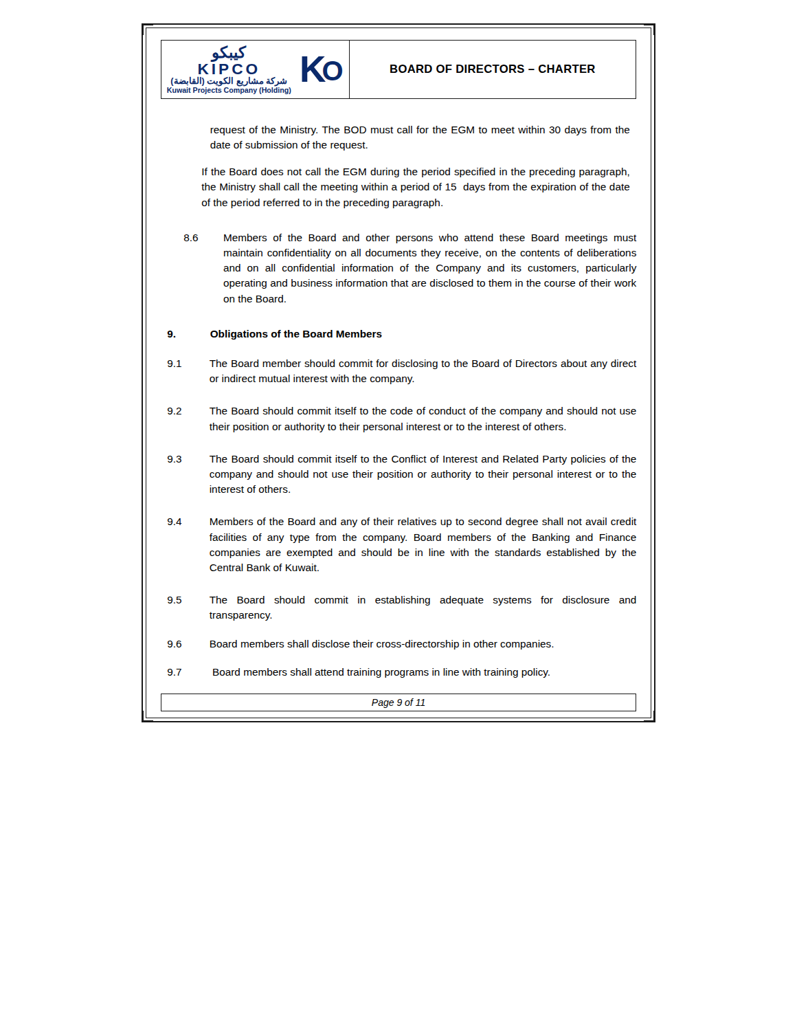| كيبكو KIPCO شركة مشاريع الكويت (القابضة) Kuwait Projects Company (Holding) K O | BOARD OF DIRECTORS – CHARTER |
request of the Ministry. The BOD must call for the EGM to meet within 30 days from the date of submission of the request.
If the Board does not call the EGM during the period specified in the preceding paragraph, the Ministry shall call the meeting within a period of 15 days from the expiration of the date of the period referred to in the preceding paragraph.
8.6
Members of the Board and other persons who attend these Board meetings must maintain confidentiality on all documents they receive, on the contents of deliberations and on all confidential information of the Company and its customers, particularly operating and business information that are disclosed to them in the course of their work on the Board.
9. Obligations of the Board Members
9.1
The Board member should commit for disclosing to the Board of Directors about any direct or indirect mutual interest with the company.
9.2
The Board should commit itself to the code of conduct of the company and should not use their position or authority to their personal interest or to the interest of others.
9.3
The Board should commit itself to the Conflict of Interest and Related Party policies of the company and should not use their position or authority to their personal interest or to the interest of others.
9.4
Members of the Board and any of their relatives up to second degree shall not avail credit facilities of any type from the company. Board members of the Banking and Finance companies are exempted and should be in line with the standards established by the Central Bank of Kuwait.
9.5
The Board should commit in establishing adequate systems for disclosure and transparency.
9.6
Board members shall disclose their cross-directorship in other companies.
9.7
Board members shall attend training programs in line with training policy.
Page 9 of 11